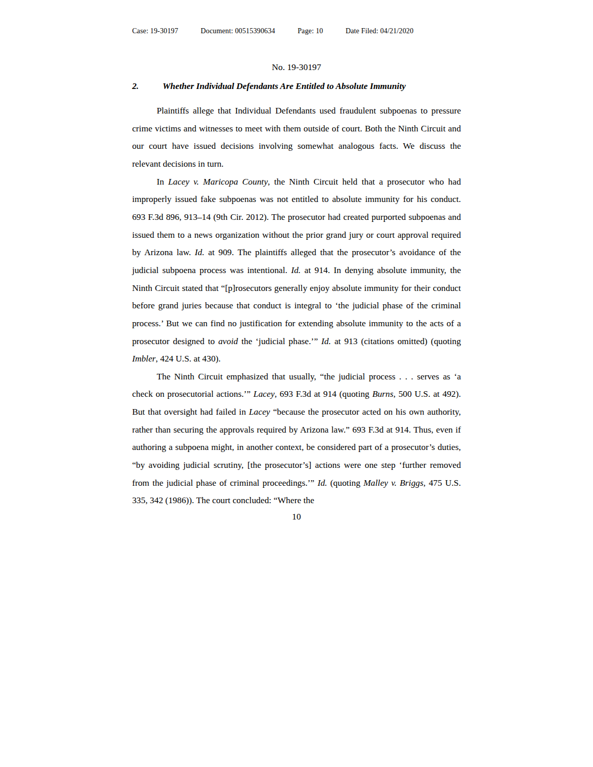Case: 19-30197 Document: 00515390634 Page: 10 Date Filed: 04/21/2020
No. 19-30197
2. Whether Individual Defendants Are Entitled to Absolute Immunity
Plaintiffs allege that Individual Defendants used fraudulent subpoenas to pressure crime victims and witnesses to meet with them outside of court. Both the Ninth Circuit and our court have issued decisions involving somewhat analogous facts. We discuss the relevant decisions in turn.
In Lacey v. Maricopa County, the Ninth Circuit held that a prosecutor who had improperly issued fake subpoenas was not entitled to absolute immunity for his conduct. 693 F.3d 896, 913–14 (9th Cir. 2012). The prosecutor had created purported subpoenas and issued them to a news organization without the prior grand jury or court approval required by Arizona law. Id. at 909. The plaintiffs alleged that the prosecutor’s avoidance of the judicial subpoena process was intentional. Id. at 914. In denying absolute immunity, the Ninth Circuit stated that “[p]rosecutors generally enjoy absolute immunity for their conduct before grand juries because that conduct is integral to ‘the judicial phase of the criminal process.’ But we can find no justification for extending absolute immunity to the acts of a prosecutor designed to avoid the ‘judicial phase.’” Id. at 913 (citations omitted) (quoting Imbler, 424 U.S. at 430).
The Ninth Circuit emphasized that usually, “the judicial process . . . serves as ‘a check on prosecutorial actions.’” Lacey, 693 F.3d at 914 (quoting Burns, 500 U.S. at 492). But that oversight had failed in Lacey “because the prosecutor acted on his own authority, rather than securing the approvals required by Arizona law.” 693 F.3d at 914. Thus, even if authoring a subpoena might, in another context, be considered part of a prosecutor’s duties, “by avoiding judicial scrutiny, [the prosecutor’s] actions were one step ‘further removed from the judicial phase of criminal proceedings.’” Id. (quoting Malley v. Briggs, 475 U.S. 335, 342 (1986)). The court concluded: “Where the
10